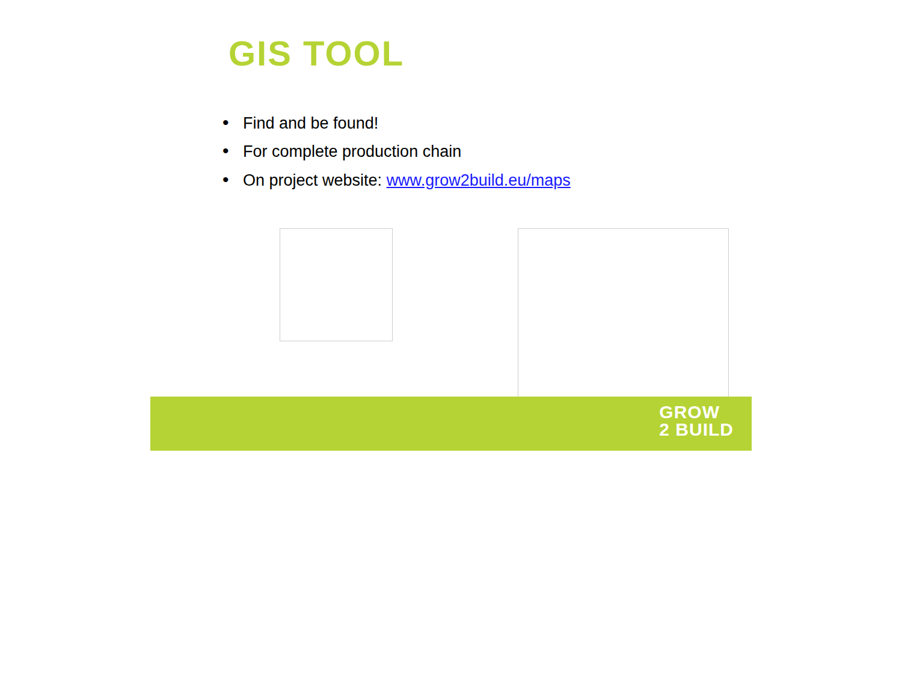GIS Tool
Find and be found!
For complete production chain
On project website: www.grow2build.eu/maps
GROW 2 BUILD